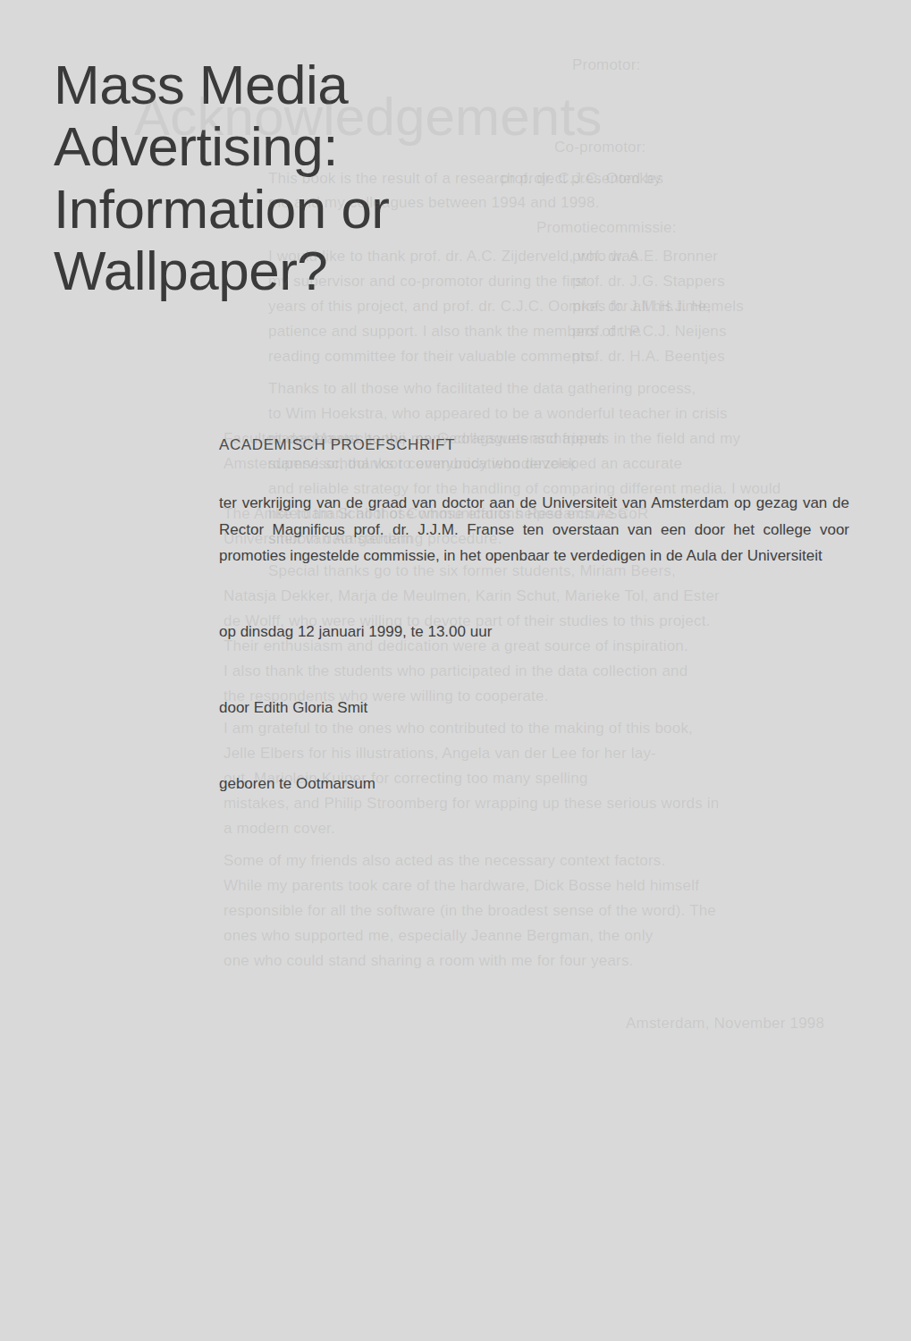Promotor:
Acknowledgements
Co-promotor:
prof. dr. C.J.C. Oomkes
This book is the result of a research project presented by
me and my colleagues between 1994 and 1998.
Promotiecommissie:
I would like to thank prof. dr. A.C. Zijderveld, who was
prof. dr. A.E. Bronner
my supervisor and co-promotor during the first
prof. dr. J.G. Stappers
years of this project, and prof. dr. C.J.C. Oomkes for all his time,
prof. dr. J.M.H.J. Hemels
patience and support. I also thank the members of the
prof. dr. P.C.J. Neijens
reading committee for their valuable comments.
prof. dr. H.A. Beentjes
Thanks to all those who facilitated the data gathering process,
to Wim Hoekstra, who appeared to be a wonderful teacher in crisis
management, to the many colleagues and friends in the field and my
Faculteit der Maatschappij- en Gedragswetenschappen
supervisor, thanks to everybody who developed an accurate
Amsterdamse school voor communicatieonderzoek
and reliable strategy for the handling of comparing different media. I would
like to thank all those whose efforts helped ensure a
The Amsterdam School of Communications Research ASCoR
smooth data gathering procedure.
Universiteit van Amsterdam
Special thanks go to the six former students, Miriam Beers,
Natasja Dekker, Marja de Meulmen, Karin Schut, Marieke Tol, and Ester
de Wolff, who were willing to devote part of their studies to this project.
Their enthusiasm and dedication were a great source of inspiration.
I also thank the students who participated in the data collection and
the respondents who were willing to cooperate.
I am grateful to the ones who contributed to the making of this book,
Jelle Elbers for his illustrations, Angela van der Lee for her lay-
out, Marjolein Kuiper for correcting too many spelling
mistakes, and Philip Stroomberg for wrapping up these serious words in
a modern cover.
Some of my friends also acted as the necessary context factors.
While my parents took care of the hardware, Dick Bosse held himself
responsible for all the software (in the broadest sense of the word). The
ones who supported me, especially Jeanne Bergman, the only
one who could stand sharing a room with me for four years.
Amsterdam, November 1998
Mass Media Advertising: Information or Wallpaper?
ACADEMISCH PROEFSCHRIFT
ter verkrijging van de graad van doctor aan de Universiteit van Amsterdam op gezag van de Rector Magnificus prof. dr. J.J.M. Franse ten overstaan van een door het college voor promoties ingestelde commissie, in het openbaar te verdedigen in de Aula der Universiteit
op dinsdag 12 januari 1999, te 13.00 uur
door Edith Gloria Smit
geboren te Ootmarsum